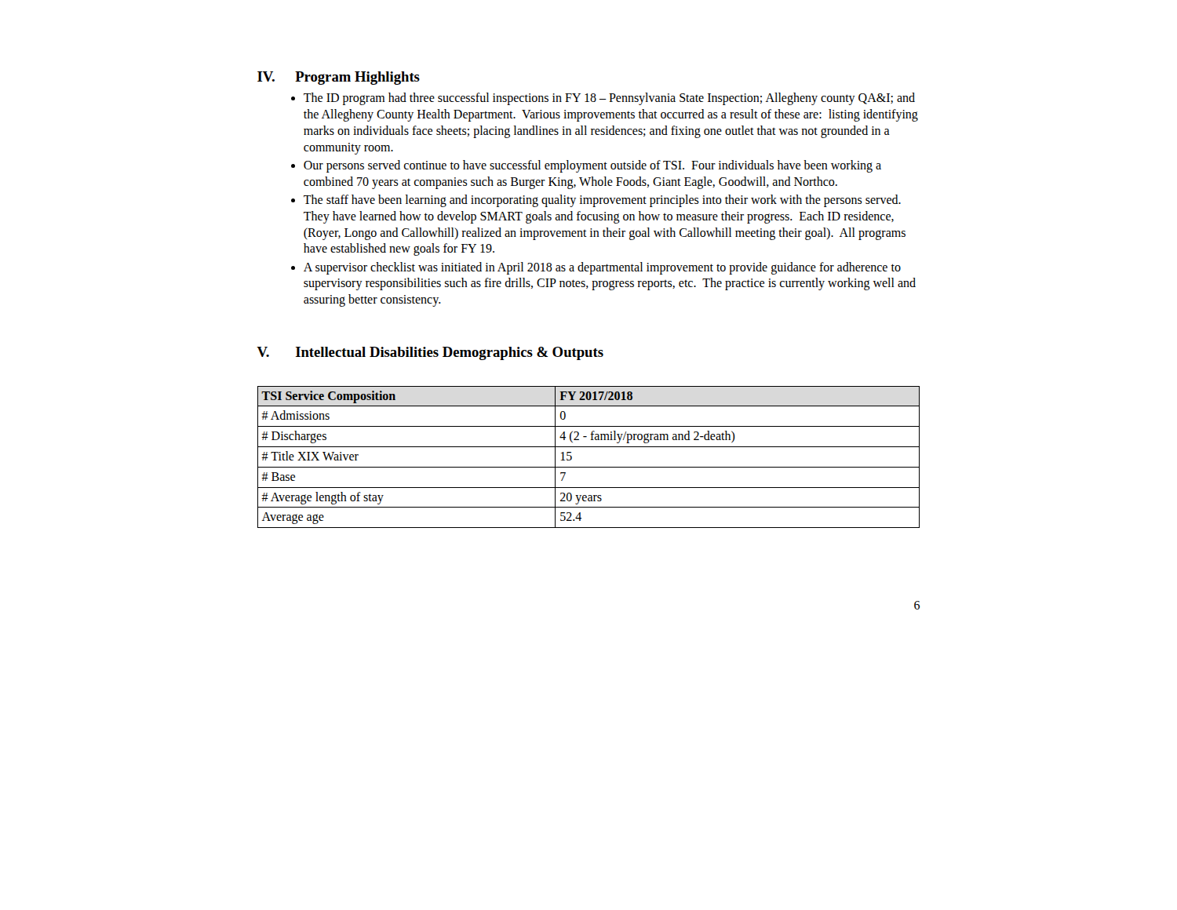IV. Program Highlights
The ID program had three successful inspections in FY 18 – Pennsylvania State Inspection; Allegheny county QA&I; and the Allegheny County Health Department. Various improvements that occurred as a result of these are: listing identifying marks on individuals face sheets; placing landlines in all residences; and fixing one outlet that was not grounded in a community room.
Our persons served continue to have successful employment outside of TSI. Four individuals have been working a combined 70 years at companies such as Burger King, Whole Foods, Giant Eagle, Goodwill, and Northco.
The staff have been learning and incorporating quality improvement principles into their work with the persons served. They have learned how to develop SMART goals and focusing on how to measure their progress. Each ID residence, (Royer, Longo and Callowhill) realized an improvement in their goal with Callowhill meeting their goal). All programs have established new goals for FY 19.
A supervisor checklist was initiated in April 2018 as a departmental improvement to provide guidance for adherence to supervisory responsibilities such as fire drills, CIP notes, progress reports, etc. The practice is currently working well and assuring better consistency.
V. Intellectual Disabilities Demographics & Outputs
| TSI Service Composition | FY 2017/2018 |
| --- | --- |
| # Admissions | 0 |
| # Discharges | 4 (2 - family/program and 2-death) |
| # Title XIX Waiver | 15 |
| # Base | 7 |
| # Average length of stay | 20 years |
| Average age | 52.4 |
6